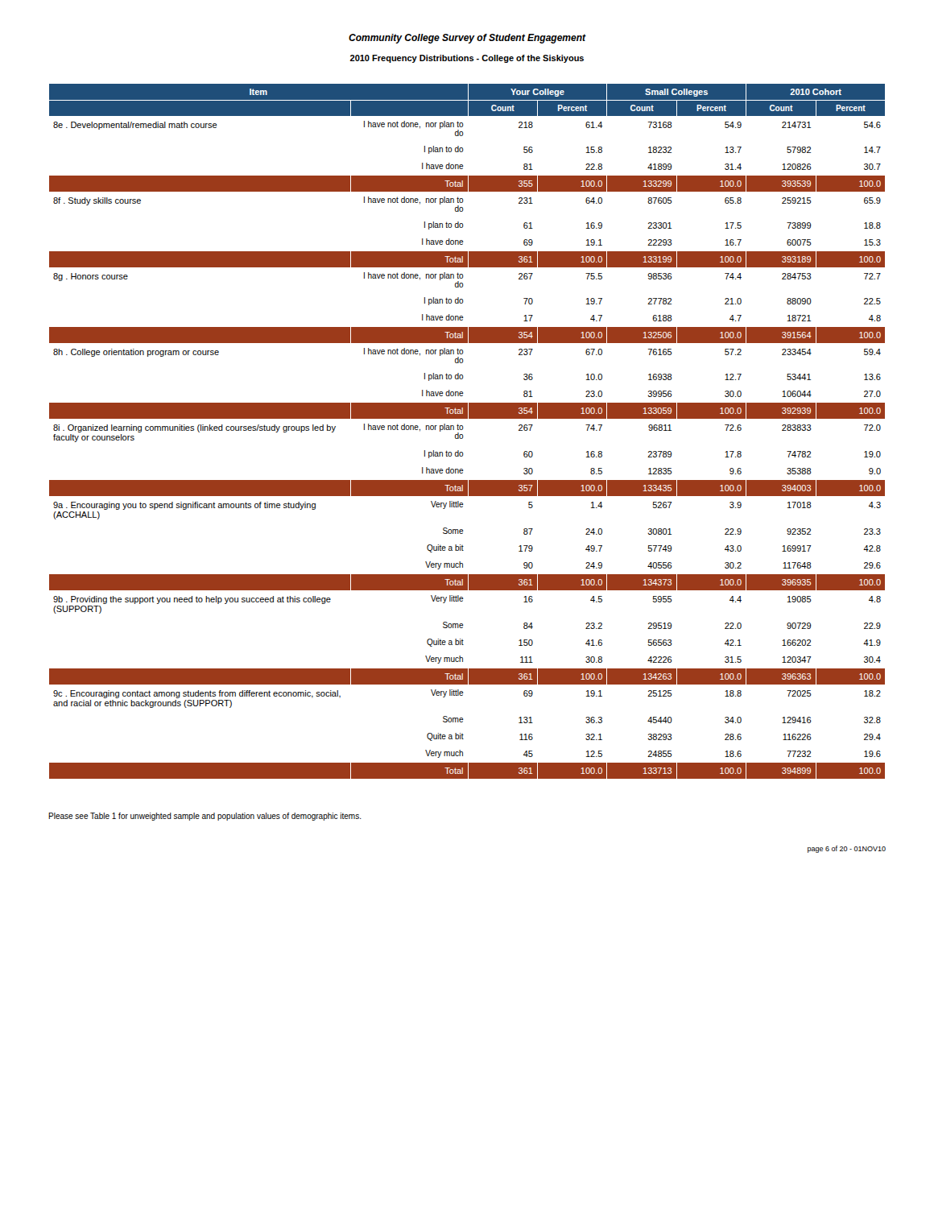Community College Survey of Student Engagement
2010 Frequency Distributions - College of the Siskiyous
| Item | Your College | Small Colleges | 2010 Cohort |
| --- | --- | --- | --- |
| | | Count | Percent | Count | Percent | Count | Percent |
| 8e . Developmental/remedial math course | I have not done, nor plan to do | 218 | 61.4 | 73168 | 54.9 | 214731 | 54.6 |
| | I plan to do | 56 | 15.8 | 18232 | 13.7 | 57982 | 14.7 |
| | I have done | 81 | 22.8 | 41899 | 31.4 | 120826 | 30.7 |
| | Total | 355 | 100.0 | 133299 | 100.0 | 393539 | 100.0 |
| 8f . Study skills course | I have not done, nor plan to do | 231 | 64.0 | 87605 | 65.8 | 259215 | 65.9 |
| | I plan to do | 61 | 16.9 | 23301 | 17.5 | 73899 | 18.8 |
| | I have done | 69 | 19.1 | 22293 | 16.7 | 60075 | 15.3 |
| | Total | 361 | 100.0 | 133199 | 100.0 | 393189 | 100.0 |
| 8g . Honors course | I have not done, nor plan to do | 267 | 75.5 | 98536 | 74.4 | 284753 | 72.7 |
| | I plan to do | 70 | 19.7 | 27782 | 21.0 | 88090 | 22.5 |
| | I have done | 17 | 4.7 | 6188 | 4.7 | 18721 | 4.8 |
| | Total | 354 | 100.0 | 132506 | 100.0 | 391564 | 100.0 |
| 8h . College orientation program or course | I have not done, nor plan to do | 237 | 67.0 | 76165 | 57.2 | 233454 | 59.4 |
| | I plan to do | 36 | 10.0 | 16938 | 12.7 | 53441 | 13.6 |
| | I have done | 81 | 23.0 | 39956 | 30.0 | 106044 | 27.0 |
| | Total | 354 | 100.0 | 133059 | 100.0 | 392939 | 100.0 |
| 8i . Organized learning communities (linked courses/study groups led by faculty or counselors | I have not done, nor plan to do | 267 | 74.7 | 96811 | 72.6 | 283833 | 72.0 |
| | I plan to do | 60 | 16.8 | 23789 | 17.8 | 74782 | 19.0 |
| | I have done | 30 | 8.5 | 12835 | 9.6 | 35388 | 9.0 |
| | Total | 357 | 100.0 | 133435 | 100.0 | 394003 | 100.0 |
| 9a . Encouraging you to spend significant amounts of time studying (ACCHALL) | Very little | 5 | 1.4 | 5267 | 3.9 | 17018 | 4.3 |
| | Some | 87 | 24.0 | 30801 | 22.9 | 92352 | 23.3 |
| | Quite a bit | 179 | 49.7 | 57749 | 43.0 | 169917 | 42.8 |
| | Very much | 90 | 24.9 | 40556 | 30.2 | 117648 | 29.6 |
| | Total | 361 | 100.0 | 134373 | 100.0 | 396935 | 100.0 |
| 9b . Providing the support you need to help you succeed at this college (SUPPORT) | Very little | 16 | 4.5 | 5955 | 4.4 | 19085 | 4.8 |
| | Some | 84 | 23.2 | 29519 | 22.0 | 90729 | 22.9 |
| | Quite a bit | 150 | 41.6 | 56563 | 42.1 | 166202 | 41.9 |
| | Very much | 111 | 30.8 | 42226 | 31.5 | 120347 | 30.4 |
| | Total | 361 | 100.0 | 134263 | 100.0 | 396363 | 100.0 |
| 9c . Encouraging contact among students from different economic, social, and racial or ethnic backgrounds (SUPPORT) | Very little | 69 | 19.1 | 25125 | 18.8 | 72025 | 18.2 |
| | Some | 131 | 36.3 | 45440 | 34.0 | 129416 | 32.8 |
| | Quite a bit | 116 | 32.1 | 38293 | 28.6 | 116226 | 29.4 |
| | Very much | 45 | 12.5 | 24855 | 18.6 | 77232 | 19.6 |
| | Total | 361 | 100.0 | 133713 | 100.0 | 394899 | 100.0 |
Please see Table 1 for unweighted sample and population values of demographic items.
page 6 of 20 - 01NOV10